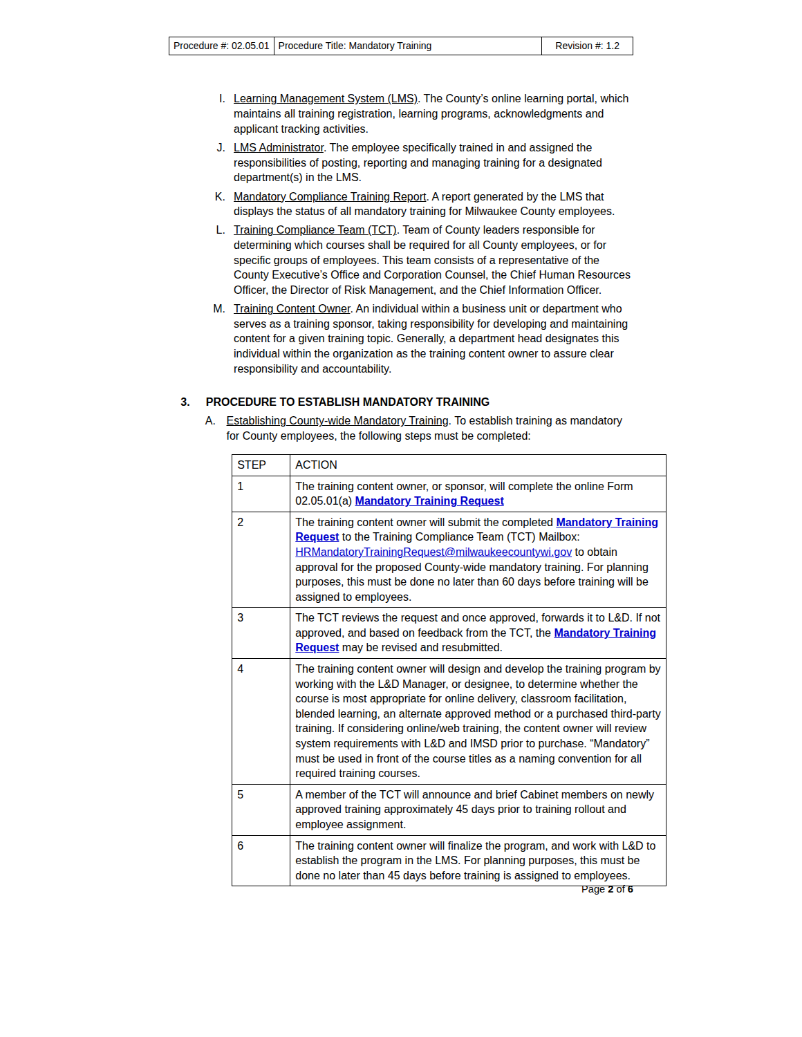| Procedure #: 02.05.01 | Procedure Title: Mandatory Training | Revision #: 1.2 |
Learning Management System (LMS). The County’s online learning portal, which maintains all training registration, learning programs, acknowledgments and applicant tracking activities.
LMS Administrator. The employee specifically trained in and assigned the responsibilities of posting, reporting and managing training for a designated department(s) in the LMS.
Mandatory Compliance Training Report. A report generated by the LMS that displays the status of all mandatory training for Milwaukee County employees.
Training Compliance Team (TCT). Team of County leaders responsible for determining which courses shall be required for all County employees, or for specific groups of employees. This team consists of a representative of the County Executive’s Office and Corporation Counsel, the Chief Human Resources Officer, the Director of Risk Management, and the Chief Information Officer.
Training Content Owner. An individual within a business unit or department who serves as a training sponsor, taking responsibility for developing and maintaining content for a given training topic. Generally, a department head designates this individual within the organization as the training content owner to assure clear responsibility and accountability.
3. Procedure to Establish Mandatory Training
A. Establishing County-wide Mandatory Training. To establish training as mandatory for County employees, the following steps must be completed:
| STEP | ACTION |
| --- | --- |
| 1 | The training content owner, or sponsor, will complete the online Form 02.05.01(a) Mandatory Training Request |
| 2 | The training content owner will submit the completed Mandatory Training Request to the Training Compliance Team (TCT) Mailbox: HRMandatoryTrainingRequest@milwaukeecountywi.gov to obtain approval for the proposed County-wide mandatory training. For planning purposes, this must be done no later than 60 days before training will be assigned to employees. |
| 3 | The TCT reviews the request and once approved, forwards it to L&D. If not approved, and based on feedback from the TCT, the Mandatory Training Request may be revised and resubmitted. |
| 4 | The training content owner will design and develop the training program by working with the L&D Manager, or designee, to determine whether the course is most appropriate for online delivery, classroom facilitation, blended learning, an alternate approved method or a purchased third-party training. If considering online/web training, the content owner will review system requirements with L&D and IMSD prior to purchase. “Mandatory” must be used in front of the course titles as a naming convention for all required training courses. |
| 5 | A member of the TCT will announce and brief Cabinet members on newly approved training approximately 45 days prior to training rollout and employee assignment. |
| 6 | The training content owner will finalize the program, and work with L&D to establish the program in the LMS. For planning purposes, this must be done no later than 45 days before training is assigned to employees. |
Page 2 of 6